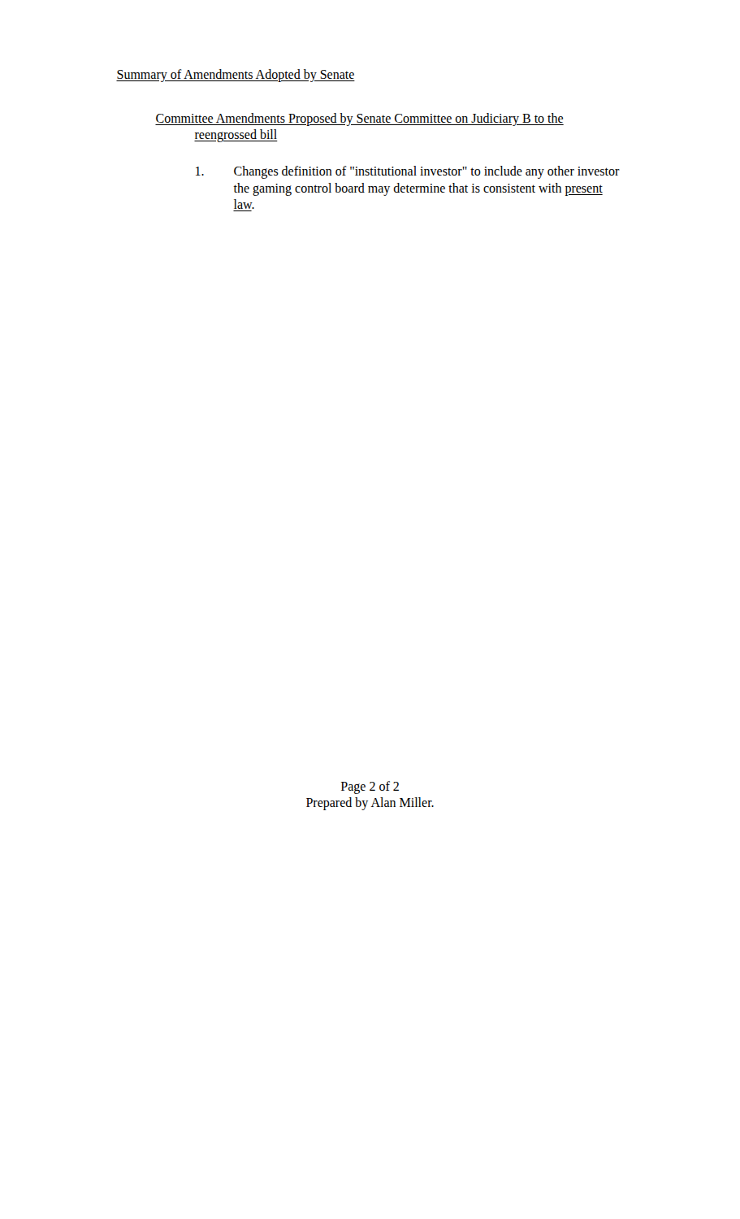Summary of Amendments Adopted by Senate
Committee Amendments Proposed by Senate Committee on Judiciary B to the
reengrossed bill
1. Changes definition of "institutional investor" to include any other investor the gaming control board may determine that is consistent with present law.
Page 2 of 2
Prepared by Alan Miller.